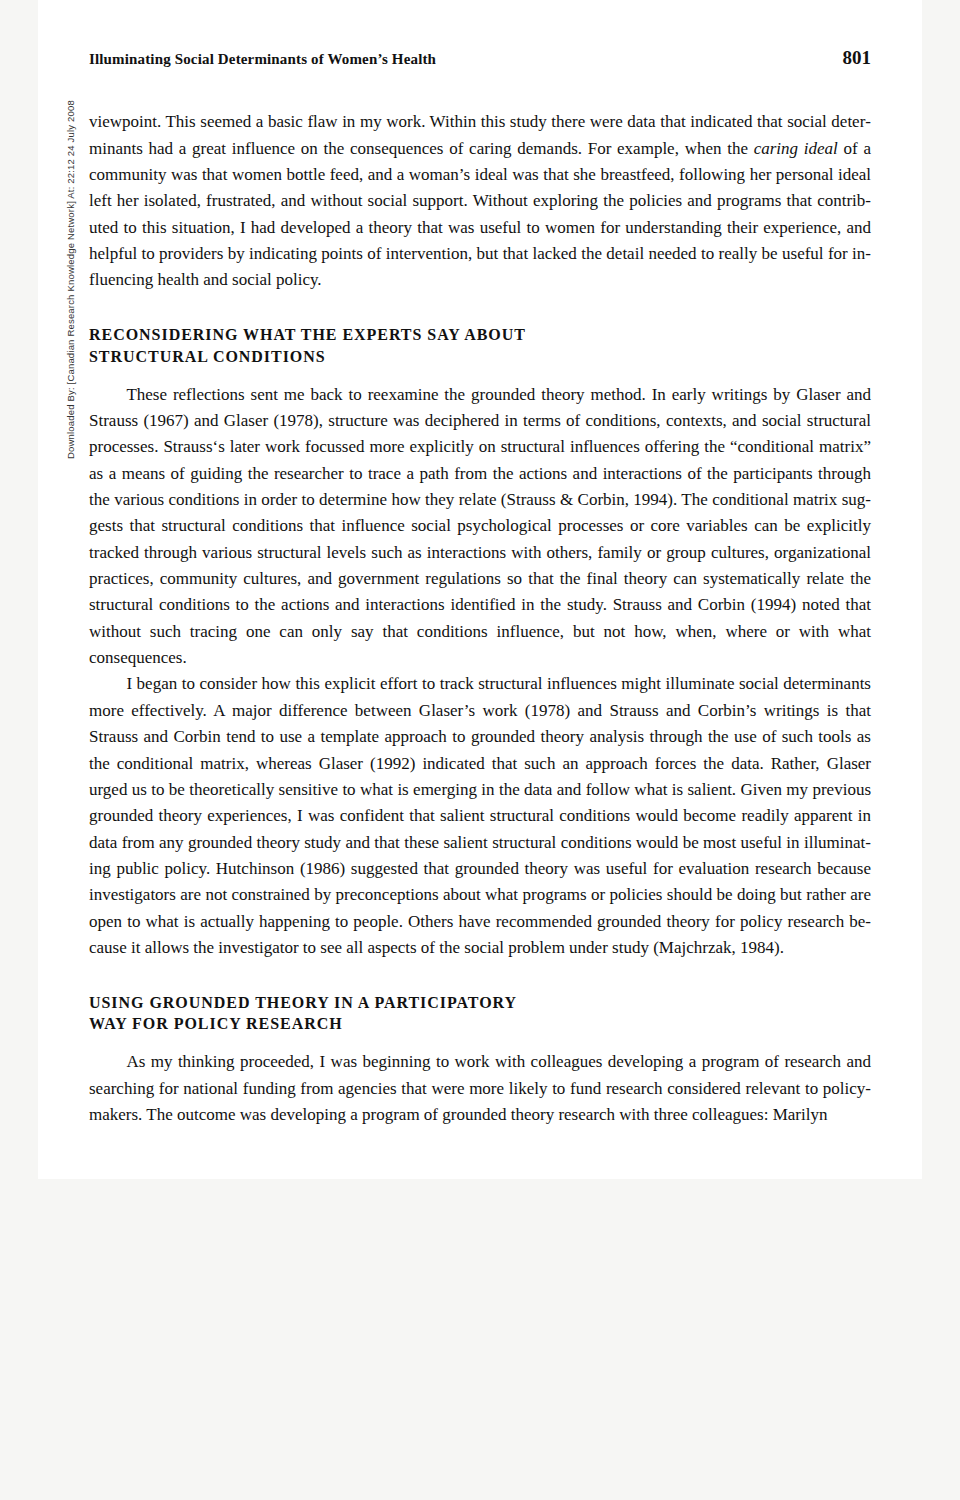Downloaded By: [Canadian Research Knowledge Network] At: 22:12 24 July 2008
Illuminating Social Determinants of Women’s Health 801
viewpoint. This seemed a basic flaw in my work. Within this study there were data that indicated that social determinants had a great influence on the consequences of caring demands. For example, when the caring ideal of a community was that women bottle feed, and a woman’s ideal was that she breastfeed, following her personal ideal left her isolated, frustrated, and without social support. Without ex­ploring the policies and programs that contributed to this situation, I had developed a theory that was useful to women for understanding their experience, and helpful to providers by indicating points of intervention, but that lacked the detail needed to really be useful for influencing health and social policy.
Reconsidering What the Experts Say About
Structural Conditions
These reflections sent me back to reexamine the grounded theory method. In early writings by Glaser and Strauss (1967) and Glaser (1978), structure was deciphered in terms of conditions, contexts, and social structural processes. Strauss‘s later work focussed more explicitly on structural influences offering the “conditional matrix” as a means of guiding the researcher to trace a path from the actions and interactions of the participants through the various conditions in order to determine how they relate (Strauss & Corbin, 1994). The conditional matrix suggests that structural conditions that influence social psychological processes or core variables can be explicitly tracked through various structural levels such as interactions with others, family or group cultures, organizational practices, community cultures, and government regulations so that the final theory can systematically relate the structural conditions to the actions and interactions identified in the study. Strauss and Corbin (1994) noted that without such tracing one can only say that conditions influence, but not how, when, where or with what consequences.
I began to consider how this explicit effort to track structural influences might illuminate social determinants more effectively. A major difference between Glaser’s work (1978) and Strauss and Corbin’s writings is that Strauss and Corbin tend to use a template approach to grounded theory analysis through the use of such tools as the conditional matrix, whereas Glaser (1992) indicated that such an approach forces the data. Rather, Glaser urged us to be theoretically sensitive to what is emerging in the data and follow what is salient. Given my previous grounded theory experiences, I was confident that salient structural conditions would become readily apparent in data from any grounded theory study and that these salient structural conditions would be most useful in illuminating public policy. Hutchinson (1986) suggested that grounded theory was useful for evaluation research because investigators are not constrained by preconceptions about what programs or policies should be doing but rather are open to what is actually happening to people. Others have recommended grounded theory for policy research because it allows the investigator to see all aspects of the social problem under study (Majchrzak, 1984).
Using Grounded Theory in a Participatory
Way for Policy Research
As my thinking proceeded, I was beginning to work with colleagues developing a program of research and searching for national funding from agencies that were more likely to fund research considered relevant to policymakers. The outcome was developing a program of grounded theory research with three colleagues: Marilyn